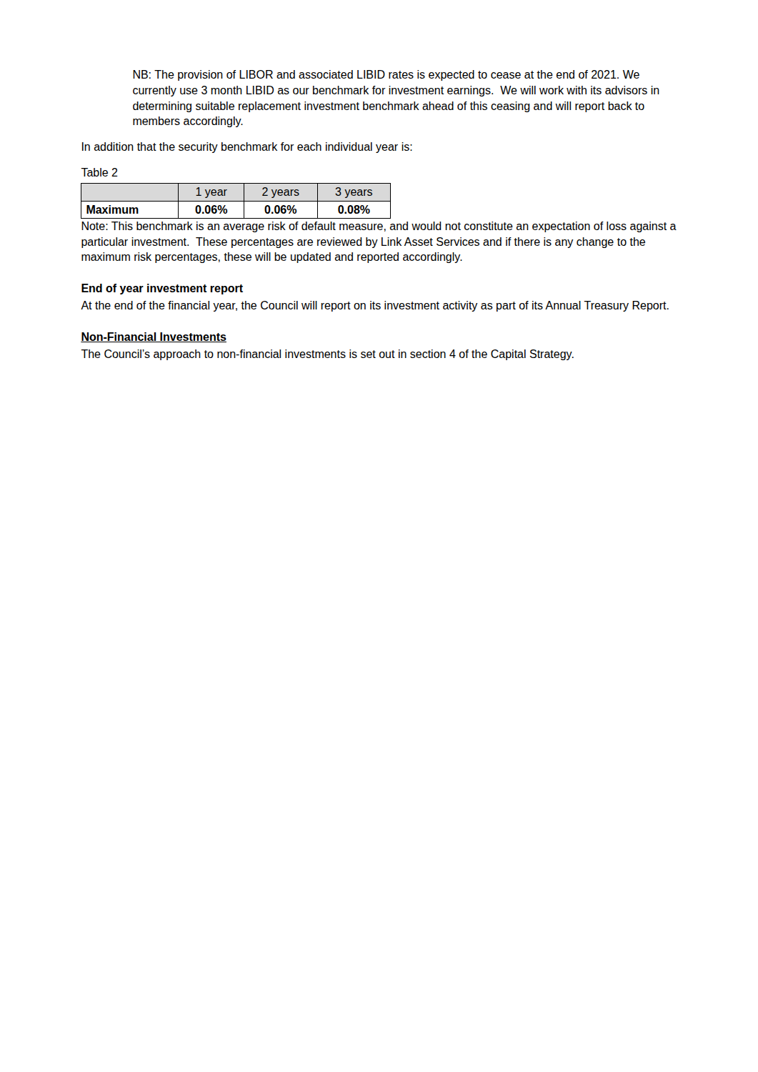NB: The provision of LIBOR and associated LIBID rates is expected to cease at the end of 2021. We currently use 3 month LIBID as our benchmark for investment earnings. We will work with its advisors in determining suitable replacement investment benchmark ahead of this ceasing and will report back to members accordingly.
In addition that the security benchmark for each individual year is:
Table 2
| | 1 year | 2 years | 3 years |
| --- | --- | --- | --- |
| Maximum | 0.06% | 0.06% | 0.08% |
Note: This benchmark is an average risk of default measure, and would not constitute an expectation of loss against a particular investment. These percentages are reviewed by Link Asset Services and if there is any change to the maximum risk percentages, these will be updated and reported accordingly.
End of year investment report
At the end of the financial year, the Council will report on its investment activity as part of its Annual Treasury Report.
Non-Financial Investments
The Council’s approach to non-financial investments is set out in section 4 of the Capital Strategy.